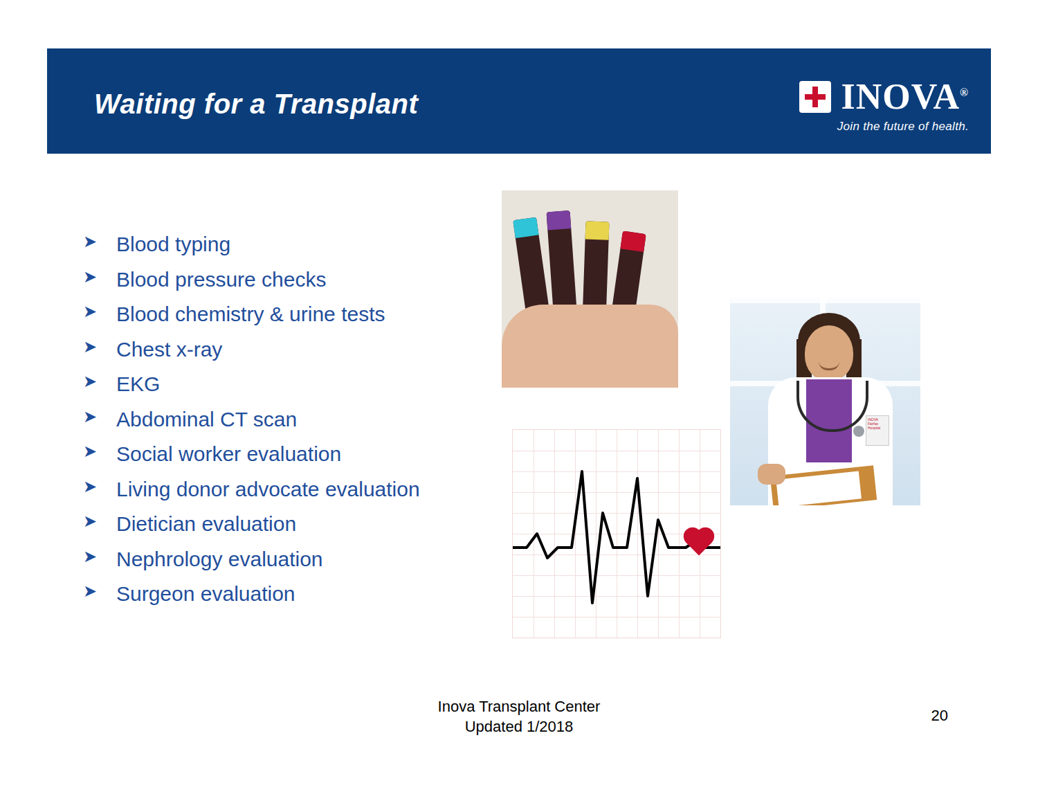Waiting for a Transplant
INOVA®
Join the future of health.
Blood typing
Blood pressure checks
Blood chemistry & urine tests
Chest x-ray
EKG
Abdominal CT scan
Social worker evaluation
Living donor advocate evaluation
Dietician evaluation
Nephrology evaluation
Surgeon evaluation
INOVA
Fairfax
Hospital
Inova Transplant Center
Updated 1/2018
20